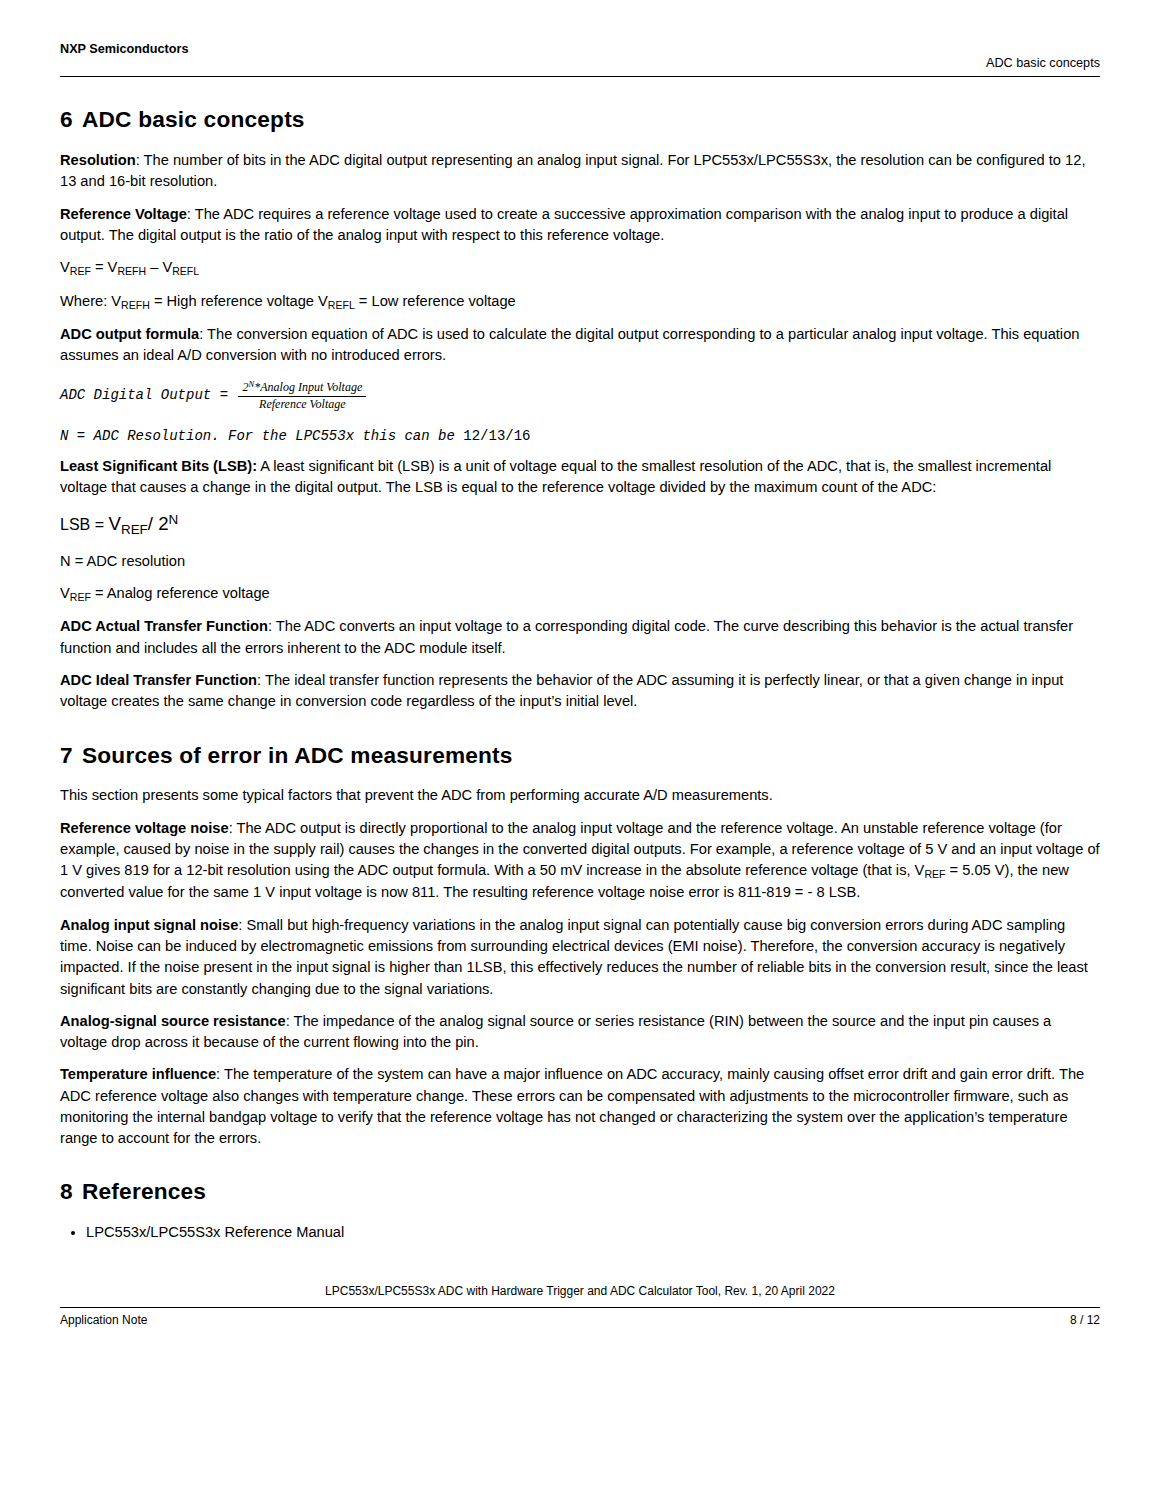NXP Semiconductors
ADC basic concepts
6 ADC basic concepts
Resolution: The number of bits in the ADC digital output representing an analog input signal. For LPC553x/LPC55S3x, the resolution can be configured to 12, 13 and 16-bit resolution.
Reference Voltage: The ADC requires a reference voltage used to create a successive approximation comparison with the analog input to produce a digital output. The digital output is the ratio of the analog input with respect to this reference voltage.
VREF = VREFH – VREFL
Where: VREFH = High reference voltage VREFL = Low reference voltage
ADC output formula: The conversion equation of ADC is used to calculate the digital output corresponding to a particular analog input voltage. This equation assumes an ideal A/D conversion with no introduced errors.
ADC Digital Output = 2N*Analog Input Voltage Reference Voltage
N = ADC Resolution. For the LPC553x this can be 12/13/16
Least Significant Bits (LSB): A least significant bit (LSB) is a unit of voltage equal to the smallest resolution of the ADC, that is, the smallest incremental voltage that causes a change in the digital output. The LSB is equal to the reference voltage divided by the maximum count of the ADC:
LSB = VREF/ 2N
N = ADC resolution
VREF = Analog reference voltage
ADC Actual Transfer Function: The ADC converts an input voltage to a corresponding digital code. The curve describing this behavior is the actual transfer function and includes all the errors inherent to the ADC module itself.
ADC Ideal Transfer Function: The ideal transfer function represents the behavior of the ADC assuming it is perfectly linear, or that a given change in input voltage creates the same change in conversion code regardless of the input’s initial level.
7 Sources of error in ADC measurements
This section presents some typical factors that prevent the ADC from performing accurate A/D measurements.
Reference voltage noise: The ADC output is directly proportional to the analog input voltage and the reference voltage. An unstable reference voltage (for example, caused by noise in the supply rail) causes the changes in the converted digital outputs. For example, a reference voltage of 5 V and an input voltage of 1 V gives 819 for a 12-bit resolution using the ADC output formula. With a 50 mV increase in the absolute reference voltage (that is, VREF = 5.05 V), the new converted value for the same 1 V input voltage is now 811. The resulting reference voltage noise error is 811-819 = - 8 LSB.
Analog input signal noise: Small but high-frequency variations in the analog input signal can potentially cause big conversion errors during ADC sampling time. Noise can be induced by electromagnetic emissions from surrounding electrical devices (EMI noise). Therefore, the conversion accuracy is negatively impacted. If the noise present in the input signal is higher than 1LSB, this effectively reduces the number of reliable bits in the conversion result, since the least significant bits are constantly changing due to the signal variations.
Analog-signal source resistance: The impedance of the analog signal source or series resistance (RIN) between the source and the input pin causes a voltage drop across it because of the current flowing into the pin.
Temperature influence: The temperature of the system can have a major influence on ADC accuracy, mainly causing offset error drift and gain error drift. The ADC reference voltage also changes with temperature change. These errors can be compensated with adjustments to the microcontroller firmware, such as monitoring the internal bandgap voltage to verify that the reference voltage has not changed or characterizing the system over the application’s temperature range to account for the errors.
8 References
LPC553x/LPC55S3x Reference Manual
LPC553x/LPC55S3x ADC with Hardware Trigger and ADC Calculator Tool, Rev. 1, 20 April 2022
Application Note 8 / 12